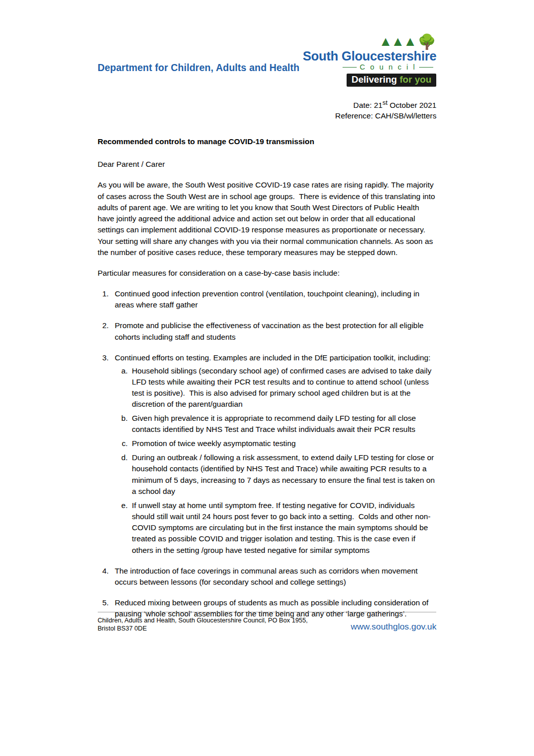Department for Children, Adults and Health
▲▲▲🌳
South Gloucestershire
C o u n c i l
Delivering for you
Date: 21st October 2021
Reference: CAH/SB/wl/letters
Recommended controls to manage COVID-19 transmission
Dear Parent / Carer
As you will be aware, the South West positive COVID-19 case rates are rising rapidly. The majority of cases across the South West are in school age groups. There is evidence of this translating into adults of parent age. We are writing to let you know that South West Directors of Public Health have jointly agreed the additional advice and action set out below in order that all educational settings can implement additional COVID-19 response measures as proportionate or necessary. Your setting will share any changes with you via their normal communication channels. As soon as the number of positive cases reduce, these temporary measures may be stepped down.
Particular measures for consideration on a case-by-case basis include:
Continued good infection prevention control (ventilation, touchpoint cleaning), including in areas where staff gather
Promote and publicise the effectiveness of vaccination as the best protection for all eligible cohorts including staff and students
Continued efforts on testing. Examples are included in the DfE participation toolkit, including:
Household siblings (secondary school age) of confirmed cases are advised to take daily LFD tests while awaiting their PCR test results and to continue to attend school (unless test is positive). This is also advised for primary school aged children but is at the discretion of the parent/guardian
Given high prevalence it is appropriate to recommend daily LFD testing for all close contacts identified by NHS Test and Trace whilst individuals await their PCR results
Promotion of twice weekly asymptomatic testing
During an outbreak / following a risk assessment, to extend daily LFD testing for close or household contacts (identified by NHS Test and Trace) while awaiting PCR results to a minimum of 5 days, increasing to 7 days as necessary to ensure the final test is taken on a school day
If unwell stay at home until symptom free. If testing negative for COVID, individuals should still wait until 24 hours post fever to go back into a setting. Colds and other non-COVID symptoms are circulating but in the first instance the main symptoms should be treated as possible COVID and trigger isolation and testing. This is the case even if others in the setting /group have tested negative for similar symptoms
The introduction of face coverings in communal areas such as corridors when movement occurs between lessons (for secondary school and college settings)
Reduced mixing between groups of students as much as possible including consideration of pausing ‘whole school’ assemblies for the time being and any other ‘large gatherings’.
Children, Adults and Health, South Gloucestershire Council, PO Box 1955,
Bristol BS37 0DE
www.southglos.gov.uk